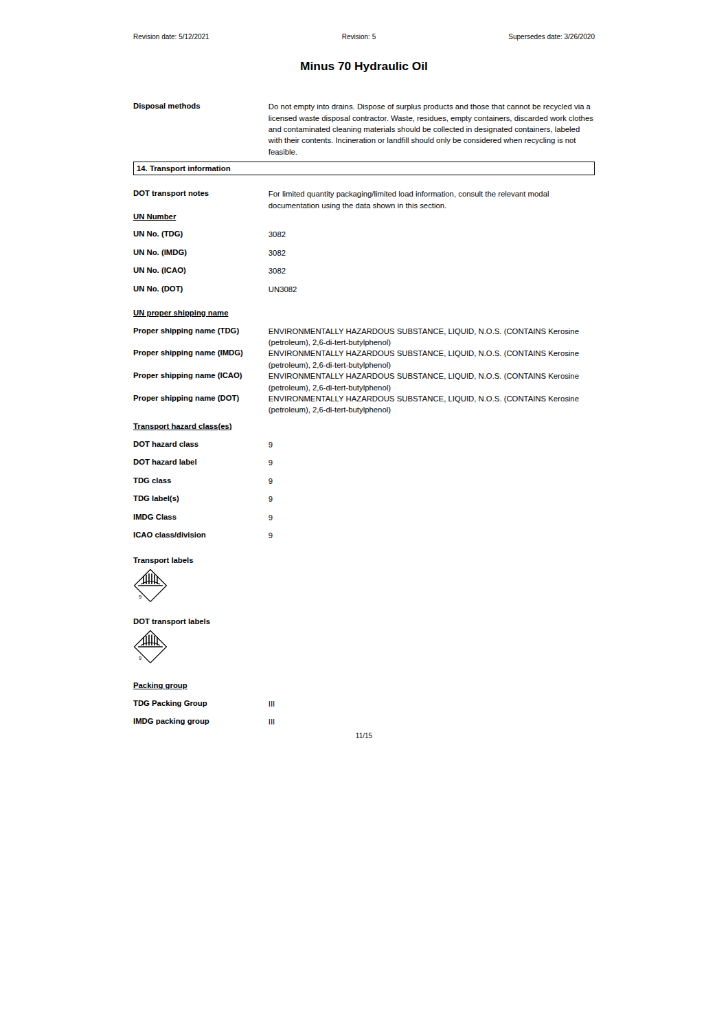Revision date: 5/12/2021 Revision: 5 Supersedes date: 3/26/2020
Minus 70 Hydraulic Oil
| Disposal methods | Do not empty into drains. Dispose of surplus products and those that cannot be recycled via a licensed waste disposal contractor. Waste, residues, empty containers, discarded work clothes and contaminated cleaning materials should be collected in designated containers, labeled with their contents. Incineration or landfill should only be considered when recycling is not feasible. |
14. Transport information
| DOT transport notes | For limited quantity packaging/limited load information, consult the relevant modal documentation using the data shown in this section. |
UN Number
| UN No. (TDG) | 3082 |
| UN No. (IMDG) | 3082 |
| UN No. (ICAO) | 3082 |
| UN No. (DOT) | UN3082 |
UN proper shipping name
| Proper shipping name (TDG) | ENVIRONMENTALLY HAZARDOUS SUBSTANCE, LIQUID, N.O.S. (CONTAINS Kerosine (petroleum), 2,6-di-tert-butylphenol) |
| Proper shipping name (IMDG) | ENVIRONMENTALLY HAZARDOUS SUBSTANCE, LIQUID, N.O.S. (CONTAINS Kerosine (petroleum), 2,6-di-tert-butylphenol) |
| Proper shipping name (ICAO) | ENVIRONMENTALLY HAZARDOUS SUBSTANCE, LIQUID, N.O.S. (CONTAINS Kerosine (petroleum), 2,6-di-tert-butylphenol) |
| Proper shipping name (DOT) | ENVIRONMENTALLY HAZARDOUS SUBSTANCE, LIQUID, N.O.S. (CONTAINS Kerosine (petroleum), 2,6-di-tert-butylphenol) |
Transport hazard class(es)
| DOT hazard class | 9 |
| DOT hazard label | 9 |
| TDG class | 9 |
| TDG label(s) | 9 |
| IMDG Class | 9 |
| ICAO class/division | 9 |
Transport labels
9
DOT transport labels
9
Packing group
| TDG Packing Group | III |
| IMDG packing group | III |
11/15